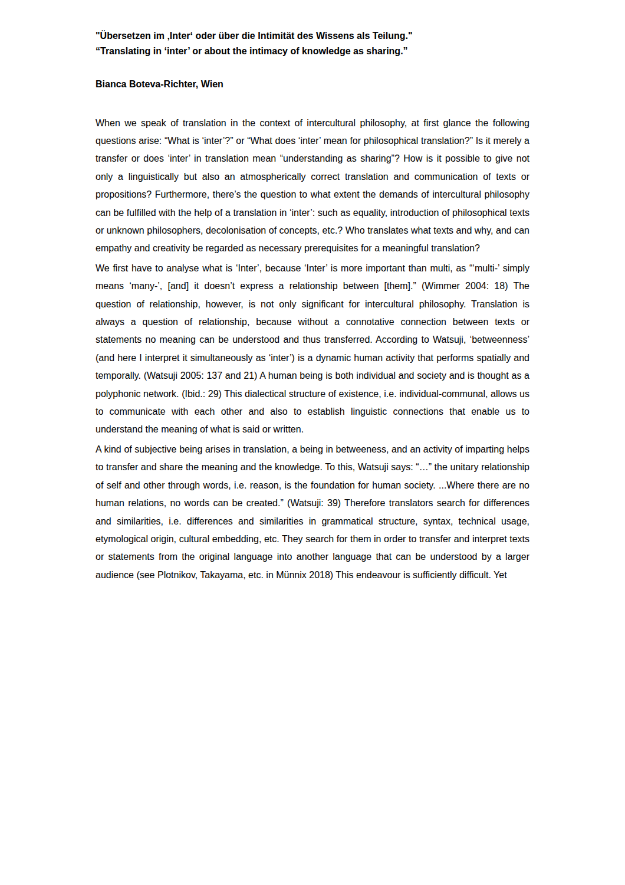"Übersetzen im ‚Inter‘ oder über die Intimität des Wissens als Teilung." “Translating in ‘inter’ or about the intimacy of knowledge as sharing.”
Bianca Boteva-Richter, Wien
When we speak of translation in the context of intercultural philosophy, at first glance the following questions arise: “What is ‘inter’?” or “What does ‘inter’ mean for philosophical translation?” Is it merely a transfer or does ‘inter’ in translation mean “understanding as sharing”? How is it possible to give not only a linguistically but also an atmospherically correct translation and communication of texts or propositions? Furthermore, there’s the question to what extent the demands of intercultural philosophy can be fulfilled with the help of a translation in ‘inter’: such as equality, introduction of philosophical texts or unknown philosophers, decolonisation of concepts, etc.? Who translates what texts and why, and can empathy and creativity be regarded as necessary prerequisites for a meaningful translation?
We first have to analyse what is ‘Inter’, because ‘Inter’ is more important than multi, as “‘multi-’ simply means ‘many-’, [and] it doesn’t express a relationship between [them].” (Wimmer 2004: 18) The question of relationship, however, is not only significant for intercultural philosophy. Translation is always a question of relationship, because without a connotative connection between texts or statements no meaning can be understood and thus transferred. According to Watsuji, ‘betweenness’ (and here I interpret it simultaneously as ‘inter’) is a dynamic human activity that performs spatially and temporally. (Watsuji 2005: 137 and 21) A human being is both individual and society and is thought as a polyphonic network. (Ibid.: 29) This dialectical structure of existence, i.e. individual-communal, allows us to communicate with each other and also to establish linguistic connections that enable us to understand the meaning of what is said or written.
A kind of subjective being arises in translation, a being in betweeness, and an activity of imparting helps to transfer and share the meaning and the knowledge. To this, Watsuji says: “…” the unitary relationship of self and other through words, i.e. reason, is the foundation for human society. ...Where there are no human relations, no words can be created.” (Watsuji: 39) Therefore translators search for differences and similarities, i.e. differences and similarities in grammatical structure, syntax, technical usage, etymological origin, cultural embedding, etc. They search for them in order to transfer and interpret texts or statements from the original language into another language that can be understood by a larger audience (see Plotnikov, Takayama, etc. in Münnix 2018) This endeavour is sufficiently difficult. Yet